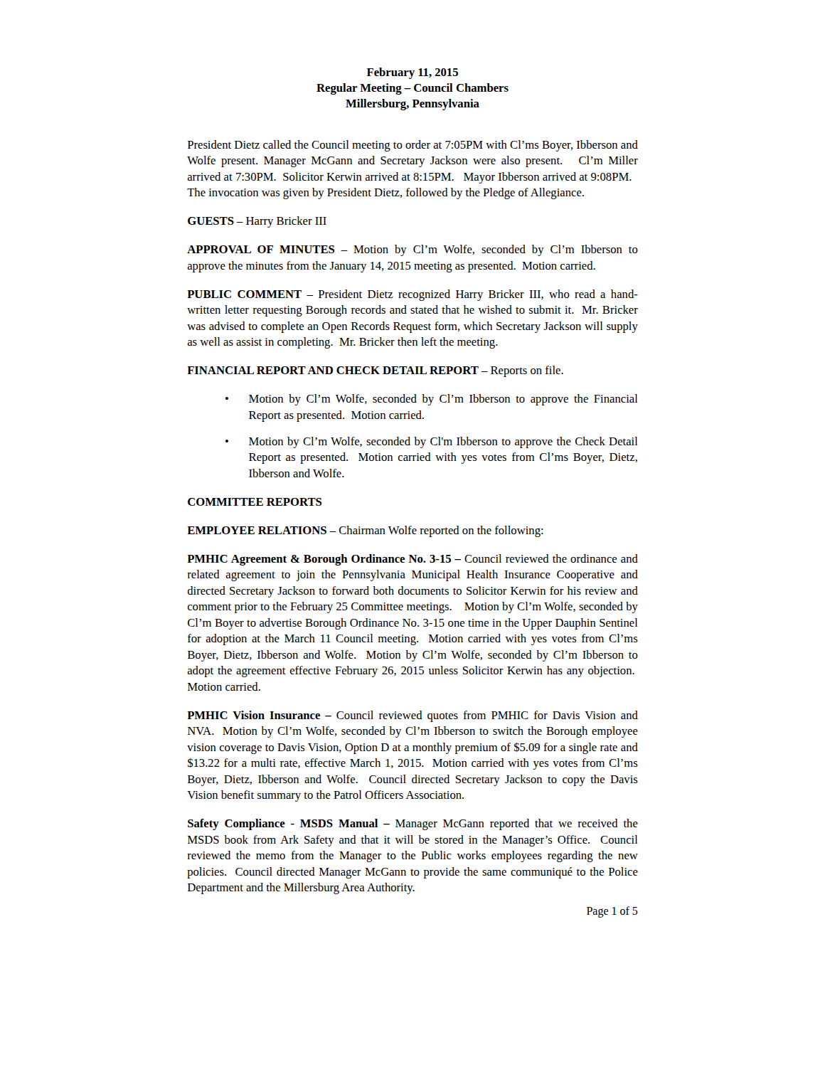February 11, 2015
Regular Meeting – Council Chambers
Millersburg, Pennsylvania
President Dietz called the Council meeting to order at 7:05PM with Cl’ms Boyer, Ibberson and Wolfe present. Manager McGann and Secretary Jackson were also present. Cl’m Miller arrived at 7:30PM. Solicitor Kerwin arrived at 8:15PM. Mayor Ibberson arrived at 9:08PM. The invocation was given by President Dietz, followed by the Pledge of Allegiance.
GUESTS – Harry Bricker III
APPROVAL OF MINUTES – Motion by Cl’m Wolfe, seconded by Cl’m Ibberson to approve the minutes from the January 14, 2015 meeting as presented. Motion carried.
PUBLIC COMMENT – President Dietz recognized Harry Bricker III, who read a hand-written letter requesting Borough records and stated that he wished to submit it. Mr. Bricker was advised to complete an Open Records Request form, which Secretary Jackson will supply as well as assist in completing. Mr. Bricker then left the meeting.
FINANCIAL REPORT AND CHECK DETAIL REPORT – Reports on file.
Motion by Cl’m Wolfe, seconded by Cl’m Ibberson to approve the Financial Report as presented. Motion carried.
Motion by Cl’m Wolfe, seconded by Cl'm Ibberson to approve the Check Detail Report as presented. Motion carried with yes votes from Cl’ms Boyer, Dietz, Ibberson and Wolfe.
COMMITTEE REPORTS
EMPLOYEE RELATIONS – Chairman Wolfe reported on the following:
PMHIC Agreement & Borough Ordinance No. 3-15 – Council reviewed the ordinance and related agreement to join the Pennsylvania Municipal Health Insurance Cooperative and directed Secretary Jackson to forward both documents to Solicitor Kerwin for his review and comment prior to the February 25 Committee meetings. Motion by Cl’m Wolfe, seconded by Cl’m Boyer to advertise Borough Ordinance No. 3-15 one time in the Upper Dauphin Sentinel for adoption at the March 11 Council meeting. Motion carried with yes votes from Cl’ms Boyer, Dietz, Ibberson and Wolfe. Motion by Cl’m Wolfe, seconded by Cl’m Ibberson to adopt the agreement effective February 26, 2015 unless Solicitor Kerwin has any objection. Motion carried.
PMHIC Vision Insurance – Council reviewed quotes from PMHIC for Davis Vision and NVA. Motion by Cl’m Wolfe, seconded by Cl’m Ibberson to switch the Borough employee vision coverage to Davis Vision, Option D at a monthly premium of $5.09 for a single rate and $13.22 for a multi rate, effective March 1, 2015. Motion carried with yes votes from Cl’ms Boyer, Dietz, Ibberson and Wolfe. Council directed Secretary Jackson to copy the Davis Vision benefit summary to the Patrol Officers Association.
Safety Compliance - MSDS Manual – Manager McGann reported that we received the MSDS book from Ark Safety and that it will be stored in the Manager’s Office. Council reviewed the memo from the Manager to the Public works employees regarding the new policies. Council directed Manager McGann to provide the same communiqué to the Police Department and the Millersburg Area Authority.
Page 1 of 5